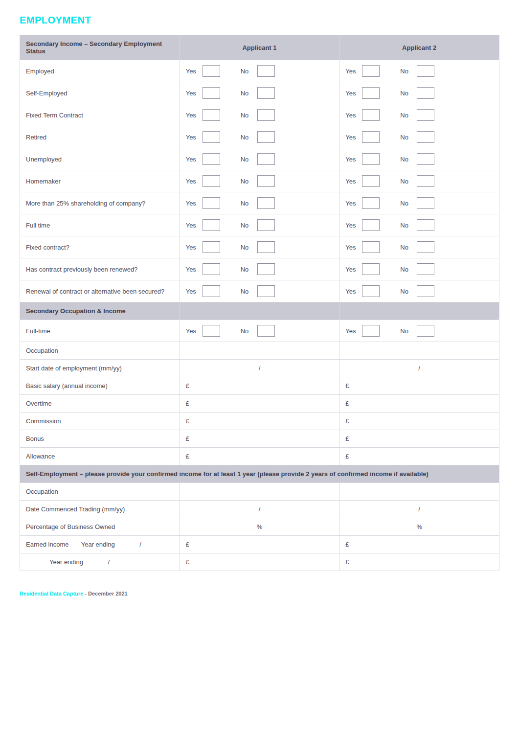EMPLOYMENT
| Secondary Income – Secondary Employment Status | Applicant 1 | Applicant 2 |
| --- | --- | --- |
| Employed | Yes No | Yes No |
| Self-Employed | Yes No | Yes No |
| Fixed Term Contract | Yes No | Yes No |
| Retired | Yes No | Yes No |
| Unemployed | Yes No | Yes No |
| Homemaker | Yes No | Yes No |
| More than 25% shareholding of company? | Yes No | Yes No |
| Full time | Yes No | Yes No |
| Fixed contract? | Yes No | Yes No |
| Has contract previously been renewed? | Yes No | Yes No |
| Renewal of contract or alternative been secured? | Yes No | Yes No |
| Secondary Occupation & Income | | |
| Full-time | Yes No | Yes No |
| Occupation | | |
| Start date of employment (mm/yy) | / | / |
| Basic salary (annual income) | | |
| Overtime | | |
| Commission | | |
| Bonus | | |
| Allowance | | |
| Self-Employment – please provide your confirmed income for at least 1 year (please provide 2 years of confirmed income if available) |
| Occupation | | |
| Date Commenced Trading (mm/yy) | / | / |
| Percentage of Business Owned | % | % |
| Earned income Year ending / | | |
| Year ending / | | |
Residential Data Capture - December 2021